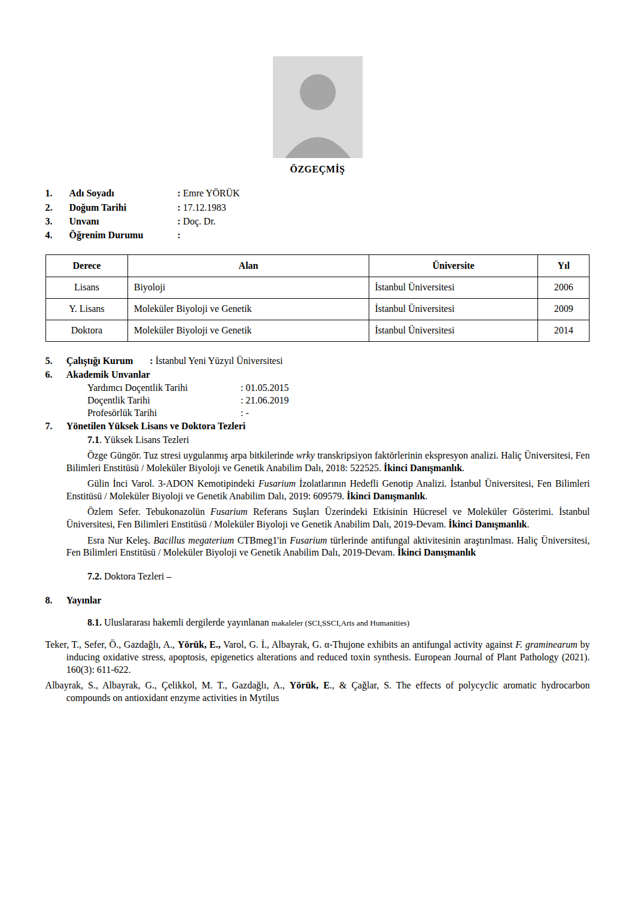ÖZGEÇMİŞ
| 1. | Adı Soyadı | : Emre YÖRÜK |
| 2. | Doğum Tarihi | : 17.12.1983 |
| 3. | Unvanı | : Doç. Dr. |
| 4. | Öğrenim Durumu | : |
| Derece | Alan | Üniversite | Yıl |
| --- | --- | --- | --- |
| Lisans | Biyoloji | İstanbul Üniversitesi | 2006 |
| Y. Lisans | Moleküler Biyoloji ve Genetik | İstanbul Üniversitesi | 2009 |
| Doktora | Moleküler Biyoloji ve Genetik | İstanbul Üniversitesi | 2014 |
5. Çalıştığı Kurum : İstanbul Yeni Yüzyıl Üniversitesi
6. Akademik Unvanlar
Yardımcı Doçentlik Tarihi: 01.05.2015
Doçentlik Tarihi: 21.06.2019
Profesörlük Tarihi: -
7. Yönetilen Yüksek Lisans ve Doktora Tezleri
7.1. Yüksek Lisans Tezleri
Özge Güngör. Tuz stresi uygulanmış arpa bitkilerinde wrky transkripsiyon faktörlerinin ekspresyon analizi. Haliç Üniversitesi, Fen Bilimleri Enstitüsü / Moleküler Biyoloji ve Genetik Anabilim Dalı, 2018: 522525. İkinci Danışmanlık.
Gülin İnci Varol. 3-ADON Kemotipindeki Fusarium İzolatlarının Hedefli Genotip Analizi. İstanbul Üniversitesi, Fen Bilimleri Enstitüsü / Moleküler Biyoloji ve Genetik Anabilim Dalı, 2019: 609579. İkinci Danışmanlık.
Özlem Sefer. Tebukonazolün Fusarium Referans Suşları Üzerindeki Etkisinin Hücresel ve Moleküler Gösterimi. İstanbul Üniversitesi, Fen Bilimleri Enstitüsü / Moleküler Biyoloji ve Genetik Anabilim Dalı, 2019-Devam. İkinci Danışmanlık.
Esra Nur Keleş. Bacillus megaterium CTBmeg1'in Fusarium türlerinde antifungal aktivitesinin araştırılması. Haliç Üniversitesi, Fen Bilimleri Enstitüsü / Moleküler Biyoloji ve Genetik Anabilim Dalı, 2019-Devam. İkinci Danışmanlık
7.2. Doktora Tezleri –
8. Yayınlar
8.1. Uluslararası hakemli dergilerde yayınlanan makaleler (SCI,SSCI,Arts and Humanities)
Teker, T., Sefer, Ö., Gazdağlı, A., Yörük, E., Varol, G. İ., Albayrak, G. α-Thujone exhibits an antifungal activity against F. graminearum by inducing oxidative stress, apoptosis, epigenetics alterations and reduced toxin synthesis. European Journal of Plant Pathology (2021). 160(3): 611-622.
Albayrak, S., Albayrak, G., Çelikkol, M. T., Gazdağlı, A., Yörük, E., & Çağlar, S. The effects of polycyclic aromatic hydrocarbon compounds on antioxidant enzyme activities in Mytilus